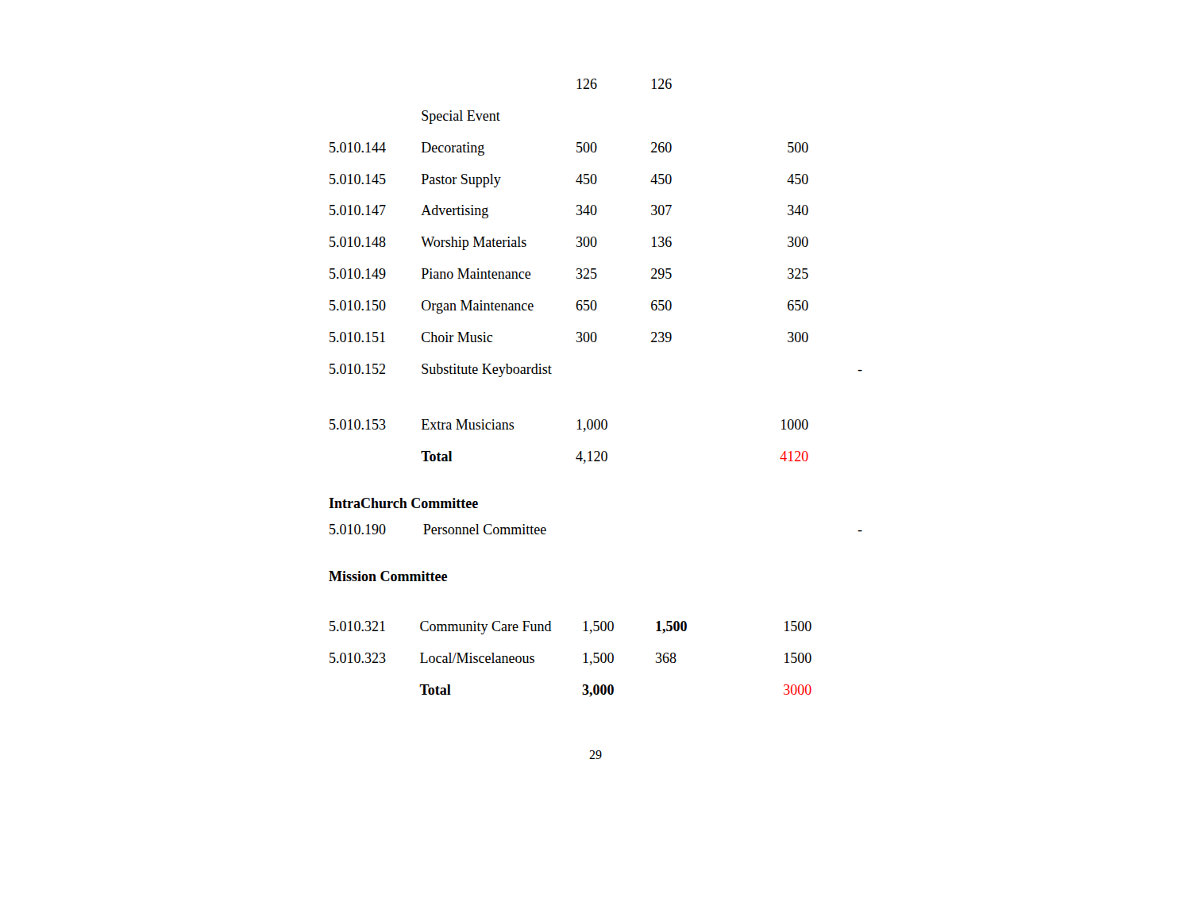| | | 126 | 126 | | |
| | Special Event | | | | |
| 5.010.144 | Decorating | 500 | 260 | 500 | |
| 5.010.145 | Pastor Supply | 450 | 450 | 450 | |
| 5.010.147 | Advertising | 340 | 307 | 340 | |
| 5.010.148 | Worship Materials | 300 | 136 | 300 | |
| 5.010.149 | Piano Maintenance | 325 | 295 | 325 | |
| 5.010.150 | Organ Maintenance | 650 | 650 | 650 | |
| 5.010.151 | Choir Music | 300 | 239 | 300 | |
| 5.010.152 | Substitute Keyboardist | | | | - |
| 5.010.153 | Extra Musicians | 1,000 | | 1000 | |
| | Total | 4,120 | | 4120 | |
IntraChurch Committee
| 5.010.190 | Personnel Committee | | | | - |
Mission Committee
| 5.010.321 | Community Care Fund | 1,500 | 1,500 | 1500 | |
| 5.010.323 | Local/Miscelaneous | 1,500 | 368 | 1500 | |
| | Total | 3,000 | | 3000 | |
29